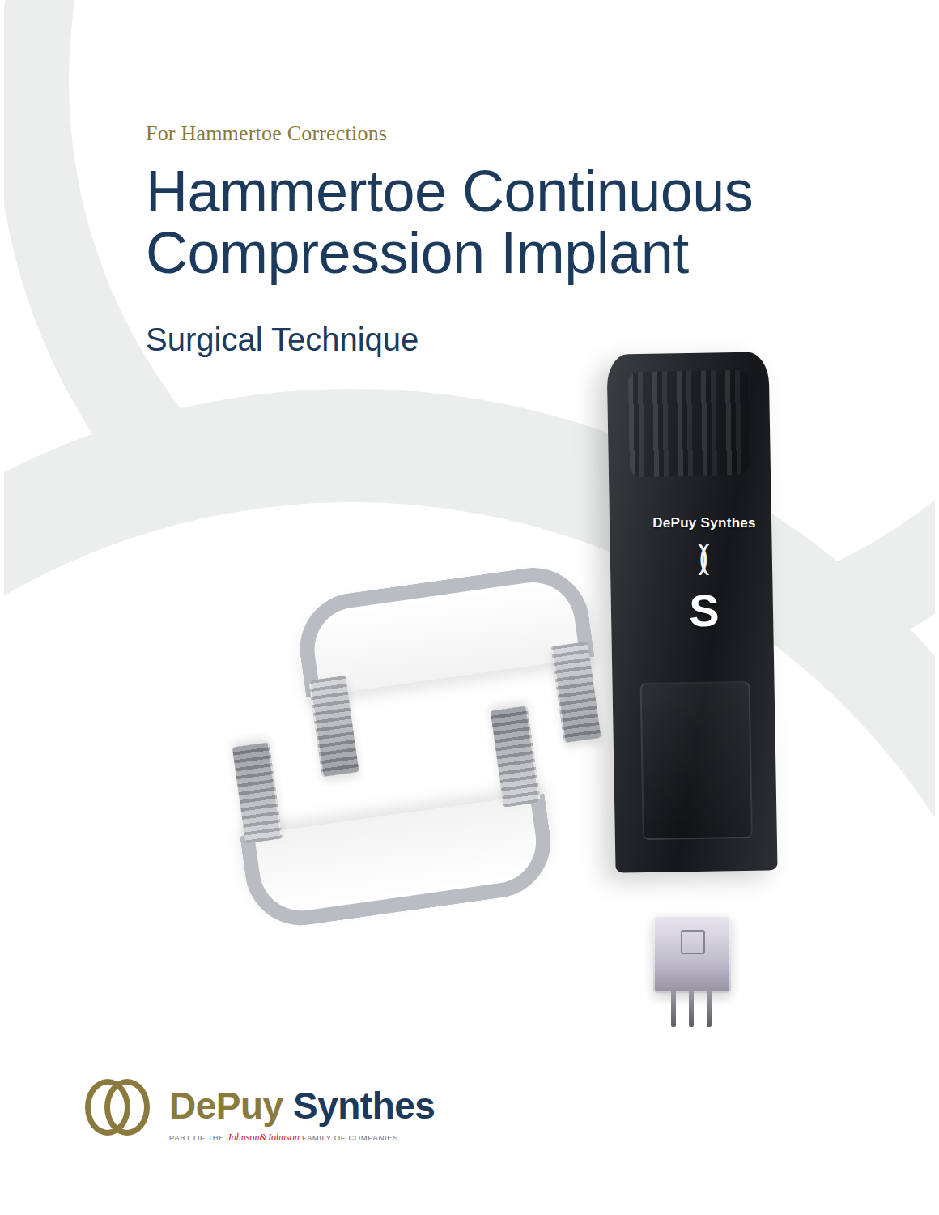For Hammertoe Corrections
Hammertoe Continuous Compression Implant
Surgical Technique
DePuy Synthes
()
S
DePuy Synthes
Part of the Johnson&Johnson Family of Companies